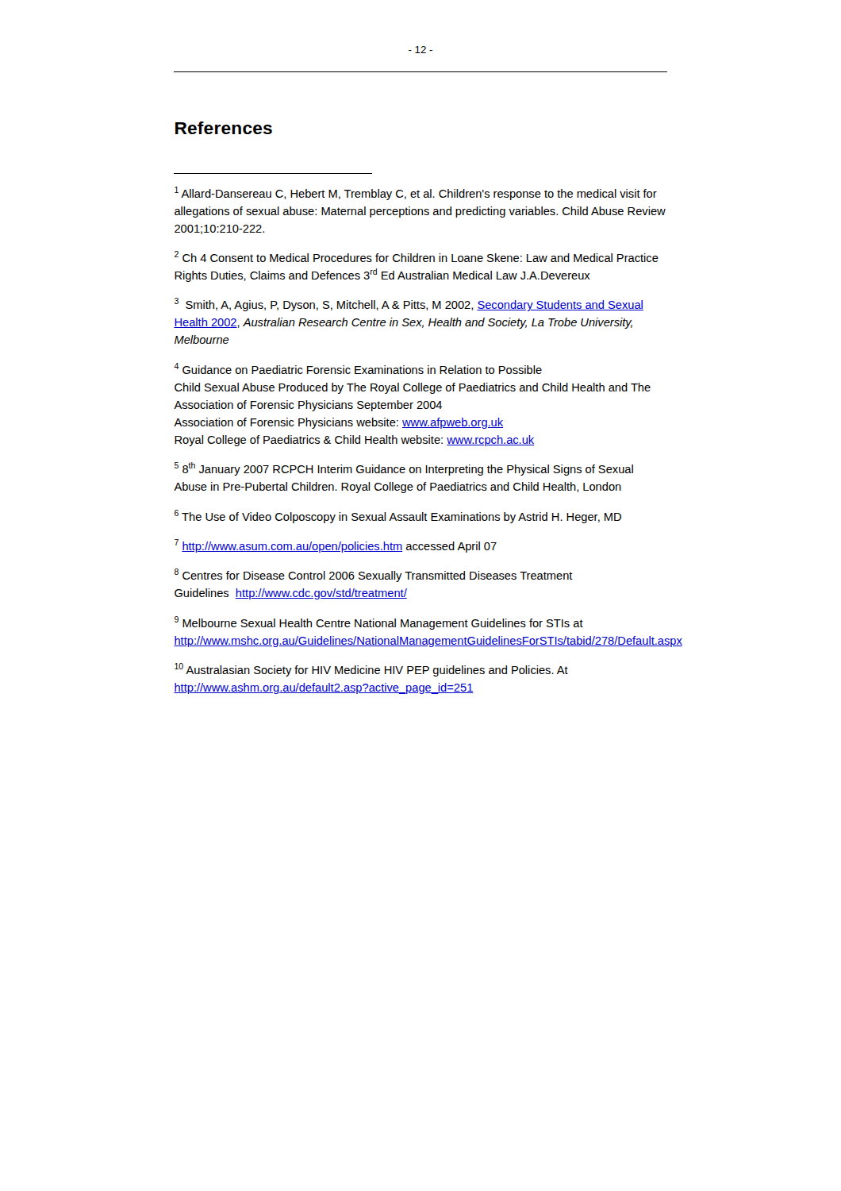- 12 -
References
1 Allard-Dansereau C, Hebert M, Tremblay C, et al. Children's response to the medical visit for allegations of sexual abuse: Maternal perceptions and predicting variables. Child Abuse Review 2001;10:210-222.
2 Ch 4 Consent to Medical Procedures for Children in Loane Skene: Law and Medical Practice Rights Duties, Claims and Defences 3rd Ed Australian Medical Law J.A.Devereux
3 Smith, A, Agius, P, Dyson, S, Mitchell, A & Pitts, M 2002, Secondary Students and Sexual Health 2002, Australian Research Centre in Sex, Health and Society, La Trobe University, Melbourne
4 Guidance on Paediatric Forensic Examinations in Relation to Possible
Child Sexual Abuse Produced by The Royal College of Paediatrics and Child Health and The Association of Forensic Physicians September 2004
Association of Forensic Physicians website: www.afpweb.org.uk
Royal College of Paediatrics & Child Health website: www.rcpch.ac.uk
5 8th January 2007 RCPCH Interim Guidance on Interpreting the Physical Signs of Sexual Abuse in Pre-Pubertal Children. Royal College of Paediatrics and Child Health, London
6 The Use of Video Colposcopy in Sexual Assault Examinations by Astrid H. Heger, MD
7 http://www.asum.com.au/open/policies.htm accessed April 07
8 Centres for Disease Control 2006 Sexually Transmitted Diseases Treatment Guidelines http://www.cdc.gov/std/treatment/
9 Melbourne Sexual Health Centre National Management Guidelines for STIs at http://www.mshc.org.au/Guidelines/NationalManagementGuidelinesForSTIs/tabid/278/Default.aspx
10 Australasian Society for HIV Medicine HIV PEP guidelines and Policies. At http://www.ashm.org.au/default2.asp?active_page_id=251